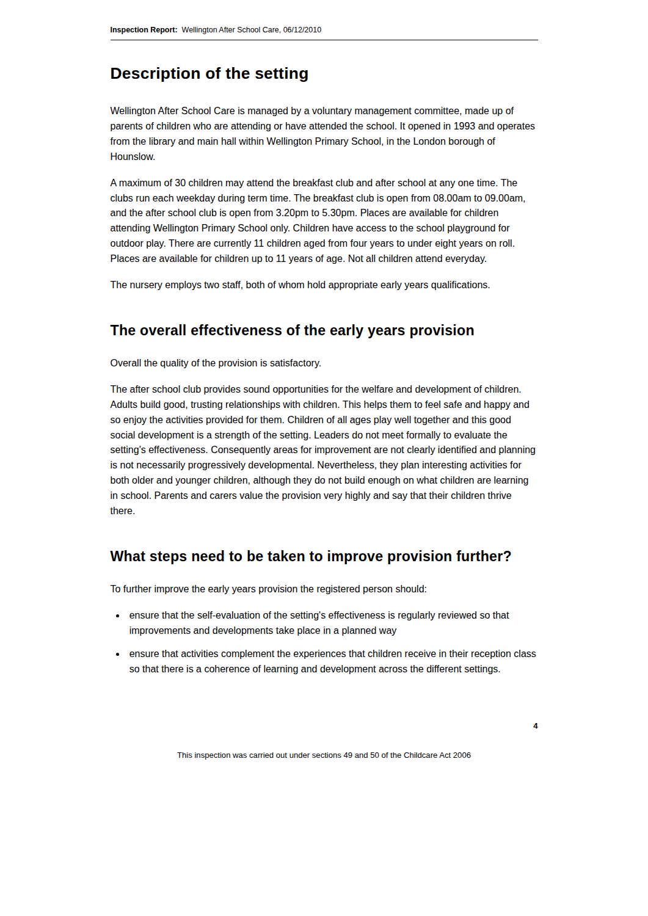Inspection Report: Wellington After School Care, 06/12/2010
Description of the setting
Wellington After School Care is managed by a voluntary management committee, made up of parents of children who are attending or have attended the school. It opened in 1993 and operates from the library and main hall within Wellington Primary School, in the London borough of Hounslow.
A maximum of 30 children may attend the breakfast club and after school at any one time. The clubs run each weekday during term time. The breakfast club is open from 08.00am to 09.00am, and the after school club is open from 3.20pm to 5.30pm. Places are available for children attending Wellington Primary School only. Children have access to the school playground for outdoor play. There are currently 11 children aged from four years to under eight years on roll. Places are available for children up to 11 years of age. Not all children attend everyday.
The nursery employs two staff, both of whom hold appropriate early years qualifications.
The overall effectiveness of the early years provision
Overall the quality of the provision is satisfactory.
The after school club provides sound opportunities for the welfare and development of children. Adults build good, trusting relationships with children. This helps them to feel safe and happy and so enjoy the activities provided for them. Children of all ages play well together and this good social development is a strength of the setting. Leaders do not meet formally to evaluate the setting's effectiveness. Consequently areas for improvement are not clearly identified and planning is not necessarily progressively developmental. Nevertheless, they plan interesting activities for both older and younger children, although they do not build enough on what children are learning in school. Parents and carers value the provision very highly and say that their children thrive there.
What steps need to be taken to improve provision further?
To further improve the early years provision the registered person should:
ensure that the self-evaluation of the setting's effectiveness is regularly reviewed so that improvements and developments take place in a planned way
ensure that activities complement the experiences that children receive in their reception class so that there is a coherence of learning and development across the different settings.
4
This inspection was carried out under sections 49 and 50 of the Childcare Act 2006